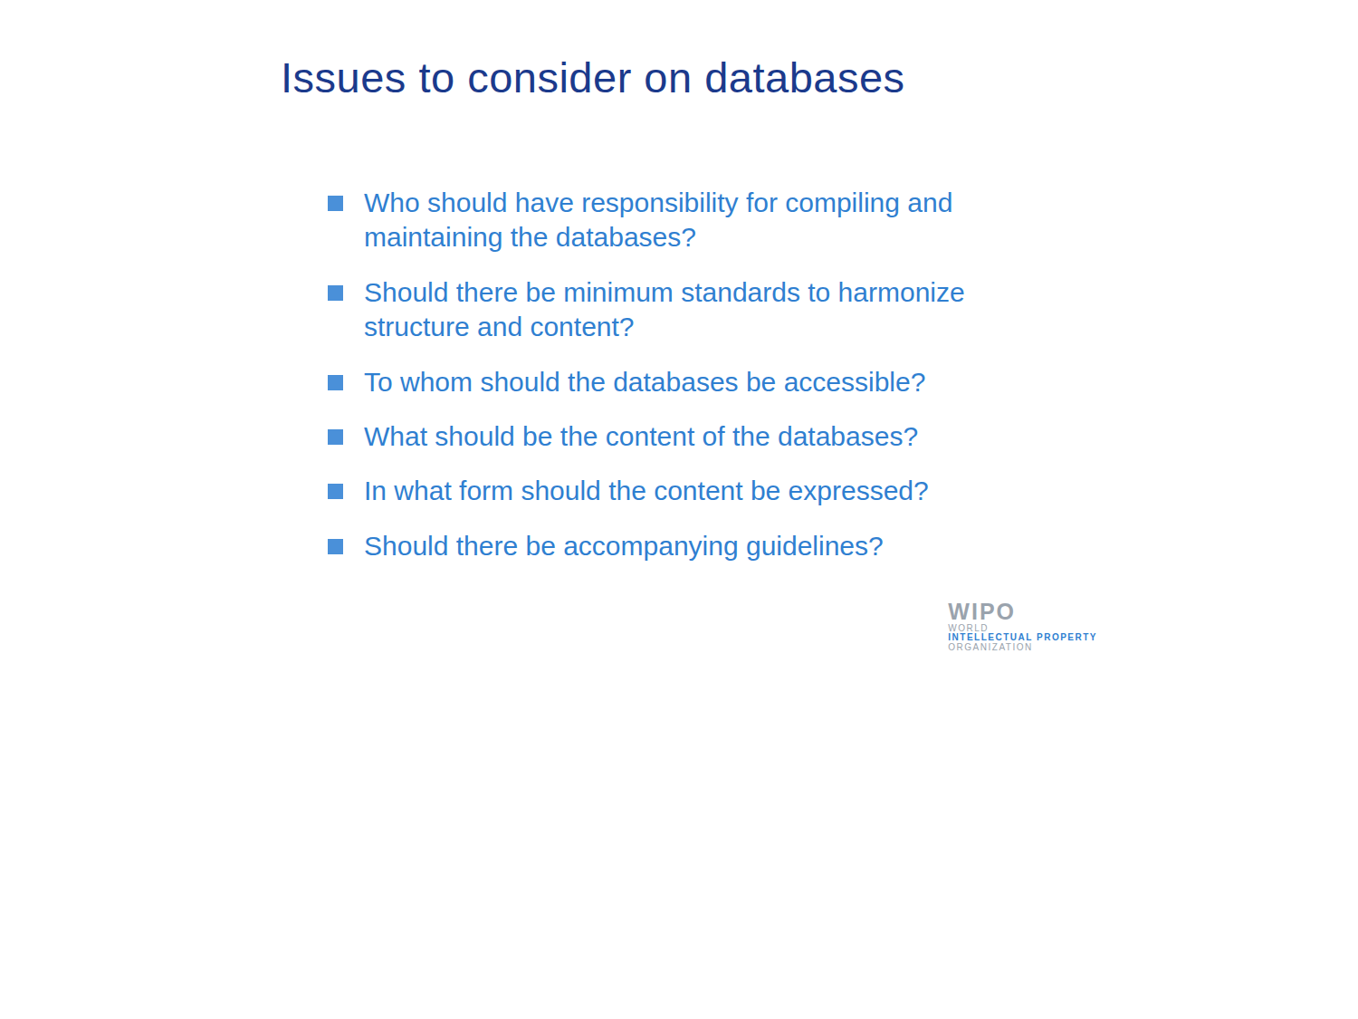Issues to consider on databases
Who should have responsibility for compiling and maintaining the databases?
Should there be minimum standards to harmonize structure and content?
To whom should the databases be accessible?
What should be the content of the databases?
In what form should the content be expressed?
Should there be accompanying guidelines?
WIPO
WORLD
INTELLECTUAL PROPERTY
ORGANIZATION